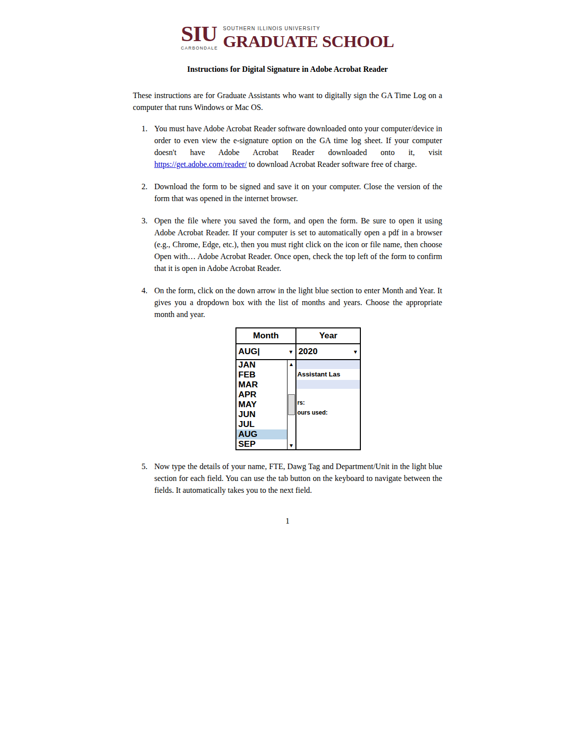SIU
CARBONDALE
SOUTHERN ILLINOIS UNIVERSITY
GRADUATE SCHOOL
Instructions for Digital Signature in Adobe Acrobat Reader
These instructions are for Graduate Assistants who want to digitally sign the GA Time Log on a computer that runs Windows or Mac OS.
You must have Adobe Acrobat Reader software downloaded onto your computer/device in order to even view the e-signature option on the GA time log sheet. If your computer doesn't have Adobe Acrobat Reader downloaded onto it, visit https://get.adobe.com/reader/ to download Acrobat Reader software free of charge.
Download the form to be signed and save it on your computer. Close the version of the form that was opened in the internet browser.
Open the file where you saved the form, and open the form. Be sure to open it using Adobe Acrobat Reader. If your computer is set to automatically open a pdf in a browser (e.g., Chrome, Edge, etc.), then you must right click on the icon or file name, then choose Open with… Adobe Acrobat Reader. Once open, check the top left of the form to confirm that it is open in Adobe Acrobat Reader.
On the form, click on the down arrow in the light blue section to enter Month and Year. It gives you a dropdown box with the list of months and years. Choose the appropriate month and year.
Month
Year
AUG|▼
2020▼
JAN
FEB
MAR
APR
MAY
JUN
JUL
AUG
SEP
▲
▼
Assistant Las
rs:
ours used:
Now type the details of your name, FTE, Dawg Tag and Department/Unit in the light blue section for each field. You can use the tab button on the keyboard to navigate between the fields. It automatically takes you to the next field.
1